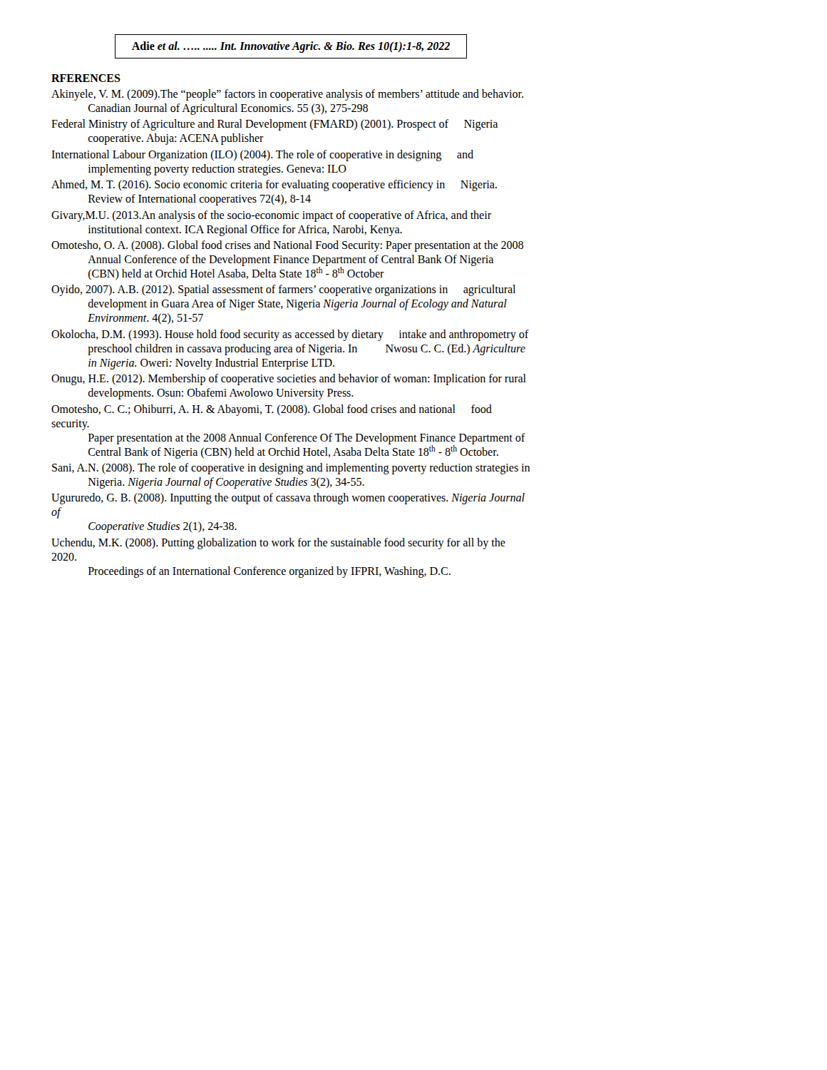Adie et al. ….. ..... Int. Innovative Agric. & Bio. Res 10(1):1-8, 2022
RFERENCES
Akinyele, V. M. (2009).The “people” factors in cooperative analysis of members’ attitude and behavior. Canadian Journal of Agricultural Economics. 55 (3), 275-298
Federal Ministry of Agriculture and Rural Development (FMARD) (2001). Prospect of Nigeria cooperative. Abuja: ACENA publisher
International Labour Organization (ILO) (2004). The role of cooperative in designing and implementing poverty reduction strategies. Geneva: ILO
Ahmed, M. T. (2016). Socio economic criteria for evaluating cooperative efficiency in Nigeria. Review of International cooperatives 72(4), 8-14
Givary,M.U. (2013.An analysis of the socio-economic impact of cooperative of Africa, and their institutional context. ICA Regional Office for Africa, Narobi, Kenya.
Omotesho, O. A. (2008). Global food crises and National Food Security: Paper presentation at the 2008 Annual Conference of the Development Finance Department of Central Bank Of Nigeria (CBN) held at Orchid Hotel Asaba, Delta State 18th - 8th October
Oyido, 2007). A.B. (2012). Spatial assessment of farmers’ cooperative organizations in agricultural development in Guara Area of Niger State, Nigeria Nigeria Journal of Ecology and Natural Environment. 4(2), 51-57
Okolocha, D.M. (1993). House hold food security as accessed by dietary intake and anthropometry of preschool children in cassava producing area of Nigeria. In Nwosu C. C. (Ed.) Agriculture in Nigeria. Oweri: Novelty Industrial Enterprise LTD.
Onugu, H.E. (2012). Membership of cooperative societies and behavior of woman: Implication for rural developments. Osun: Obafemi Awolowo University Press.
Omotesho, C. C.; Ohiburri, A. H. & Abayomi, T. (2008). Global food crises and national food security. Paper presentation at the 2008 Annual Conference Of The Development Finance Department of Central Bank of Nigeria (CBN) held at Orchid Hotel, Asaba Delta State 18th - 8th October.
Sani, A.N. (2008). The role of cooperative in designing and implementing poverty reduction strategies in Nigeria. Nigeria Journal of Cooperative Studies 3(2), 34-55.
Ugururedo, G. B. (2008). Inputting the output of cassava through women cooperatives. Nigeria Journal of Cooperative Studies 2(1), 24-38.
Uchendu, M.K. (2008). Putting globalization to work for the sustainable food security for all by the 2020. Proceedings of an International Conference organized by IFPRI, Washing, D.C.